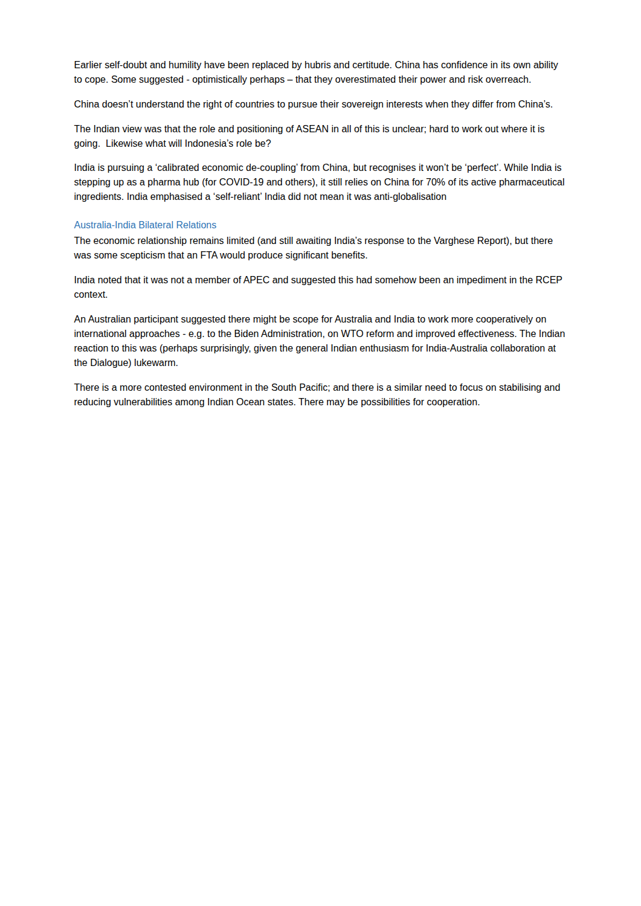Earlier self-doubt and humility have been replaced by hubris and certitude. China has confidence in its own ability to cope. Some suggested - optimistically perhaps – that they overestimated their power and risk overreach.
China doesn’t understand the right of countries to pursue their sovereign interests when they differ from China’s.
The Indian view was that the role and positioning of ASEAN in all of this is unclear; hard to work out where it is going. Likewise what will Indonesia’s role be?
India is pursuing a ‘calibrated economic de-coupling’ from China, but recognises it won’t be ‘perfect’. While India is stepping up as a pharma hub (for COVID-19 and others), it still relies on China for 70% of its active pharmaceutical ingredients. India emphasised a ‘self-reliant’ India did not mean it was anti-globalisation
Australia-India Bilateral Relations
The economic relationship remains limited (and still awaiting India’s response to the Varghese Report), but there was some scepticism that an FTA would produce significant benefits.
India noted that it was not a member of APEC and suggested this had somehow been an impediment in the RCEP context.
An Australian participant suggested there might be scope for Australia and India to work more cooperatively on international approaches - e.g. to the Biden Administration, on WTO reform and improved effectiveness. The Indian reaction to this was (perhaps surprisingly, given the general Indian enthusiasm for India-Australia collaboration at the Dialogue) lukewarm.
There is a more contested environment in the South Pacific; and there is a similar need to focus on stabilising and reducing vulnerabilities among Indian Ocean states. There may be possibilities for cooperation.